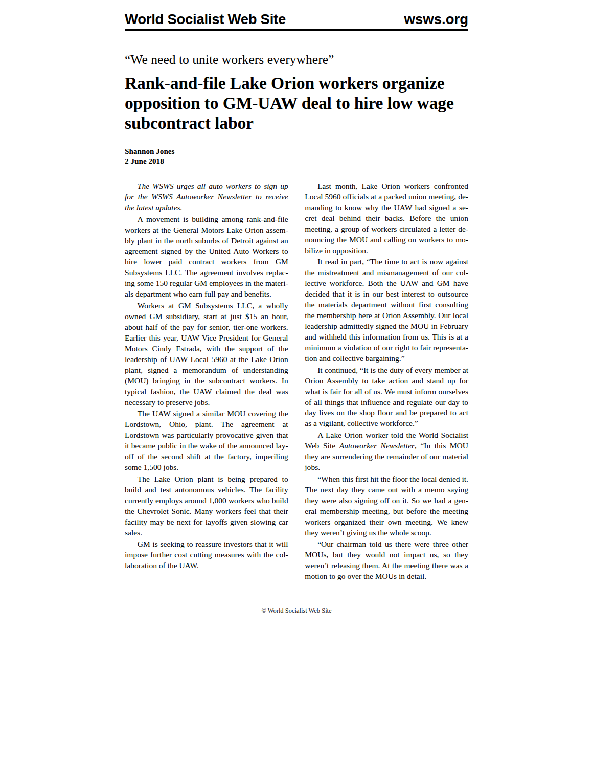World Socialist Web Site
wsws.org
“We need to unite workers everywhere”
Rank-and-file Lake Orion workers organize opposition to GM-UAW deal to hire low wage subcontract labor
Shannon Jones 2 June 2018
The WSWS urges all auto workers to sign up for the WSWS Autoworker Newsletter to receive the latest updates.
A movement is building among rank-and-file workers at the General Motors Lake Orion assembly plant in the north suburbs of Detroit against an agreement signed by the United Auto Workers to hire lower paid contract workers from GM Subsystems LLC. The agreement involves replacing some 150 regular GM employees in the materials department who earn full pay and benefits.
Workers at GM Subsystems LLC, a wholly owned GM subsidiary, start at just $15 an hour, about half of the pay for senior, tier-one workers. Earlier this year, UAW Vice President for General Motors Cindy Estrada, with the support of the leadership of UAW Local 5960 at the Lake Orion plant, signed a memorandum of understanding (MOU) bringing in the subcontract workers. In typical fashion, the UAW claimed the deal was necessary to preserve jobs.
The UAW signed a similar MOU covering the Lordstown, Ohio, plant. The agreement at Lordstown was particularly provocative given that it became public in the wake of the announced layoff of the second shift at the factory, imperiling some 1,500 jobs.
The Lake Orion plant is being prepared to build and test autonomous vehicles. The facility currently employs around 1,000 workers who build the Chevrolet Sonic. Many workers feel that their facility may be next for layoffs given slowing car sales.
GM is seeking to reassure investors that it will impose further cost cutting measures with the collaboration of the UAW.
Last month, Lake Orion workers confronted Local 5960 officials at a packed union meeting, demanding to know why the UAW had signed a secret deal behind their backs. Before the union meeting, a group of workers circulated a letter denouncing the MOU and calling on workers to mobilize in opposition.
It read in part, “The time to act is now against the mistreatment and mismanagement of our collective workforce. Both the UAW and GM have decided that it is in our best interest to outsource the materials department without first consulting the membership here at Orion Assembly. Our local leadership admittedly signed the MOU in February and withheld this information from us. This is at a minimum a violation of our right to fair representation and collective bargaining.”
It continued, “It is the duty of every member at Orion Assembly to take action and stand up for what is fair for all of us. We must inform ourselves of all things that influence and regulate our day to day lives on the shop floor and be prepared to act as a vigilant, collective workforce.”
A Lake Orion worker told the World Socialist Web Site Autoworker Newsletter, “In this MOU they are surrendering the remainder of our material jobs.
“When this first hit the floor the local denied it. The next day they came out with a memo saying they were also signing off on it. So we had a general membership meeting, but before the meeting workers organized their own meeting. We knew they weren’t giving us the whole scoop.
“Our chairman told us there were three other MOUs, but they would not impact us, so they weren’t releasing them. At the meeting there was a motion to go over the MOUs in detail.
© World Socialist Web Site